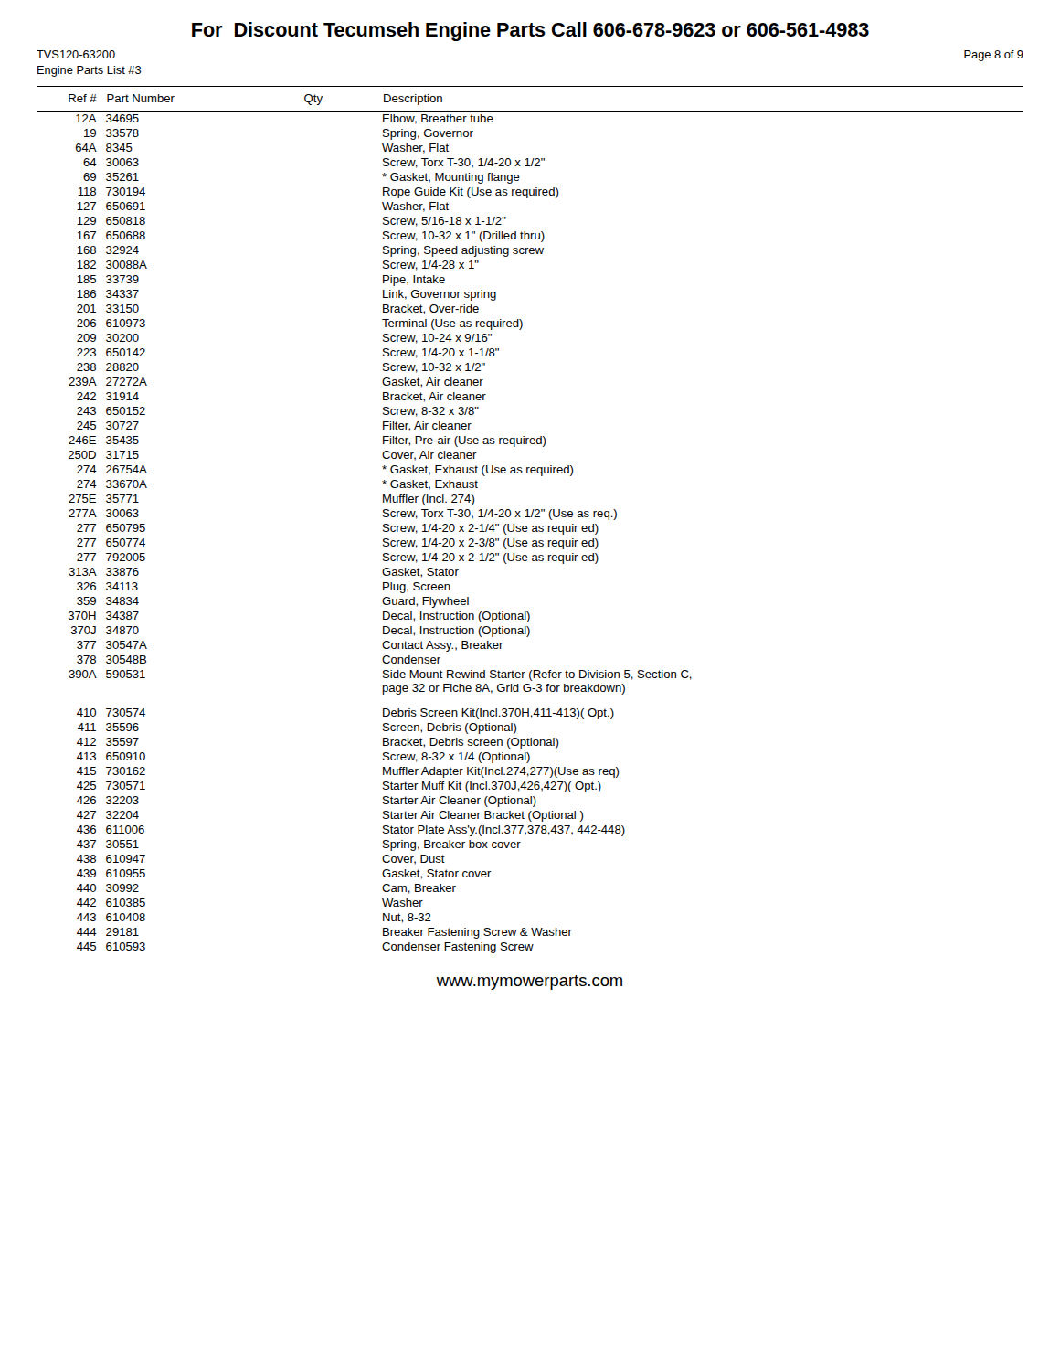For Discount Tecumseh Engine Parts Call 606-678-9623 or 606-561-4983
TVS120-63200
Page 8 of 9
Engine Parts List #3
| Ref # | Part Number | Qty | Description |
| --- | --- | --- | --- |
| 12A | 34695 | | Elbow, Breather tube |
| 19 | 33578 | | Spring, Governor |
| 64A | 8345 | | Washer, Flat |
| 64 | 30063 | | Screw, Torx T-30, 1/4-20 x 1/2" |
| 69 | 35261 | | * Gasket, Mounting flange |
| 118 | 730194 | | Rope Guide Kit (Use as required) |
| 127 | 650691 | | Washer, Flat |
| 129 | 650818 | | Screw, 5/16-18 x 1-1/2" |
| 167 | 650688 | | Screw, 10-32 x 1" (Drilled thru) |
| 168 | 32924 | | Spring, Speed adjusting screw |
| 182 | 30088A | | Screw, 1/4-28 x 1" |
| 185 | 33739 | | Pipe, Intake |
| 186 | 34337 | | Link, Governor spring |
| 201 | 33150 | | Bracket, Over-ride |
| 206 | 610973 | | Terminal (Use as required) |
| 209 | 30200 | | Screw, 10-24 x 9/16" |
| 223 | 650142 | | Screw, 1/4-20 x 1-1/8" |
| 238 | 28820 | | Screw, 10-32 x 1/2" |
| 239A | 27272A | | Gasket, Air cleaner |
| 242 | 31914 | | Bracket, Air cleaner |
| 243 | 650152 | | Screw, 8-32 x 3/8" |
| 245 | 30727 | | Filter, Air cleaner |
| 246E | 35435 | | Filter, Pre-air (Use as required) |
| 250D | 31715 | | Cover, Air cleaner |
| 274 | 26754A | | * Gasket, Exhaust (Use as required) |
| 274 | 33670A | | * Gasket, Exhaust |
| 275E | 35771 | | Muffler (Incl. 274) |
| 277A | 30063 | | Screw, Torx T-30, 1/4-20 x 1/2" (Use as req.) |
| 277 | 650795 | | Screw, 1/4-20 x 2-1/4" (Use as requir ed) |
| 277 | 650774 | | Screw, 1/4-20 x 2-3/8" (Use as requir ed) |
| 277 | 792005 | | Screw, 1/4-20 x 2-1/2" (Use as requir ed) |
| 313A | 33876 | | Gasket, Stator |
| 326 | 34113 | | Plug, Screen |
| 359 | 34834 | | Guard, Flywheel |
| 370H | 34387 | | Decal, Instruction (Optional) |
| 370J | 34870 | | Decal, Instruction (Optional) |
| 377 | 30547A | | Contact Assy., Breaker |
| 378 | 30548B | | Condenser |
| 390A | 590531 | | Side Mount Rewind Starter (Refer to Division 5, Section C, page 32 or Fiche 8A, Grid G-3 for breakdown) |
| 410 | 730574 | | Debris Screen Kit(Incl.370H,411-413)( Opt.) |
| 411 | 35596 | | Screen, Debris (Optional) |
| 412 | 35597 | | Bracket, Debris screen (Optional) |
| 413 | 650910 | | Screw, 8-32 x 1/4 (Optional) |
| 415 | 730162 | | Muffler Adapter Kit(Incl.274,277)(Use as req) |
| 425 | 730571 | | Starter Muff Kit (Incl.370J,426,427)( Opt.) |
| 426 | 32203 | | Starter Air Cleaner (Optional) |
| 427 | 32204 | | Starter Air Cleaner Bracket (Optional ) |
| 436 | 611006 | | Stator Plate Ass'y.(Incl.377,378,437, 442-448) |
| 437 | 30551 | | Spring, Breaker box cover |
| 438 | 610947 | | Cover, Dust |
| 439 | 610955 | | Gasket, Stator cover |
| 440 | 30992 | | Cam, Breaker |
| 442 | 610385 | | Washer |
| 443 | 610408 | | Nut, 8-32 |
| 444 | 29181 | | Breaker Fastening Screw & Washer |
| 445 | 610593 | | Condenser Fastening Screw |
www.mymowerparts.com